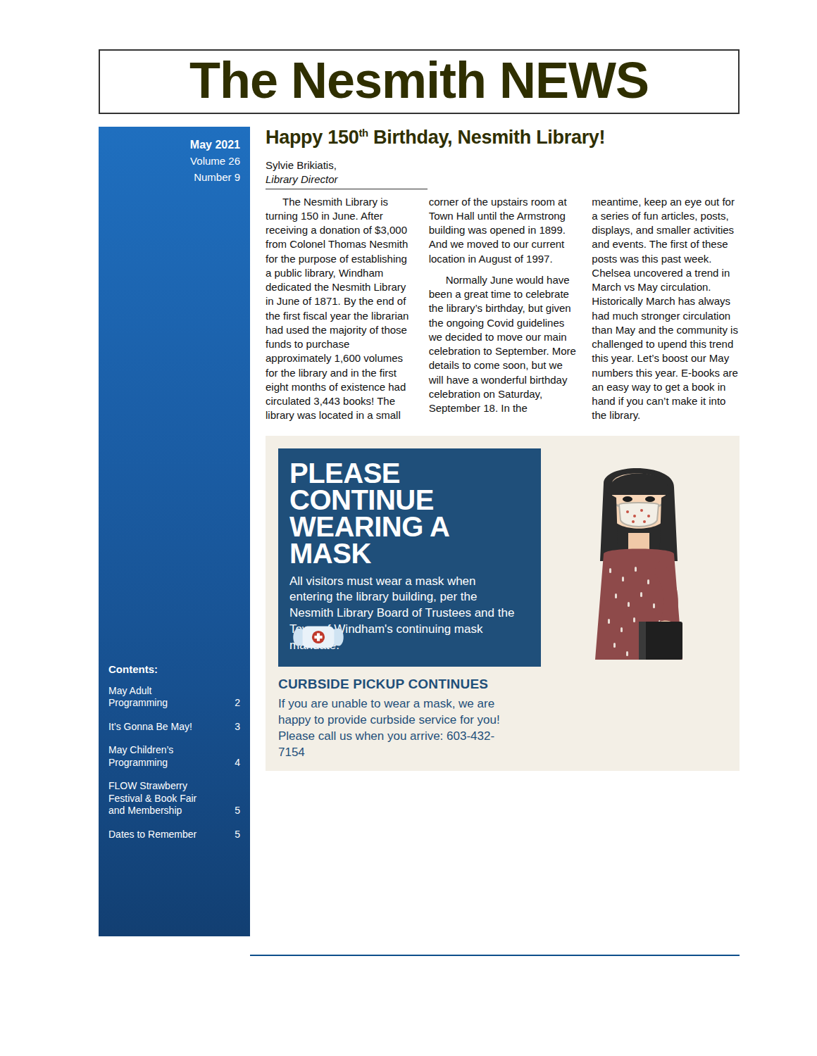The Nesmith NEWS
May 2021
Volume 26
Number 9
Contents:
May Adult
Programming
2
It’s Gonna Be May!
3
May Children’s
Programming
4
FLOW Strawberry
Festival & Book Fair
and Membership
5
Dates to Remember
5
Happy 150th Birthday, Nesmith Library!
Sylvie Brikiatis, Library Director
The Nesmith Library is turning 150 in June. After receiving a donation of $3,000 from Colonel Thomas Nesmith for the purpose of establishing a public library, Windham dedicated the Nesmith Library in June of 1871. By the end of the first fiscal year the librarian had used the majority of those funds to purchase approximately 1,600 volumes for the library and in the first eight months of existence had circulated 3,443 books! The library was located in a small corner of the upstairs room at Town Hall until the Armstrong building was opened in 1899. And we moved to our current location in August of 1997.
Normally June would have been a great time to celebrate the library’s birthday, but given the ongoing Covid guidelines we decided to move our main celebration to September. More details to come soon, but we will have a wonderful birthday celebration on Saturday, September 18. In the meantime, keep an eye out for a series of fun articles, posts, displays, and smaller activities and events. The first of these posts was this past week. Chelsea uncovered a trend in March vs May circulation. Historically March has always had much stronger circulation than May and the community is challenged to upend this trend this year. Let’s boost our May numbers this year. E-books are an easy way to get a book in hand if you can’t make it into the library.
PLEASE CONTINUE
WEARING A MASK
All visitors must wear a mask when entering the library building, per the Nesmith Library Board of Trustees and the Town of Windham's continuing mask mandate.
CURBSIDE PICKUP CONTINUES
If you are unable to wear a mask, we are happy to provide curbside service for you! Please call us when you arrive: 603-432-7154